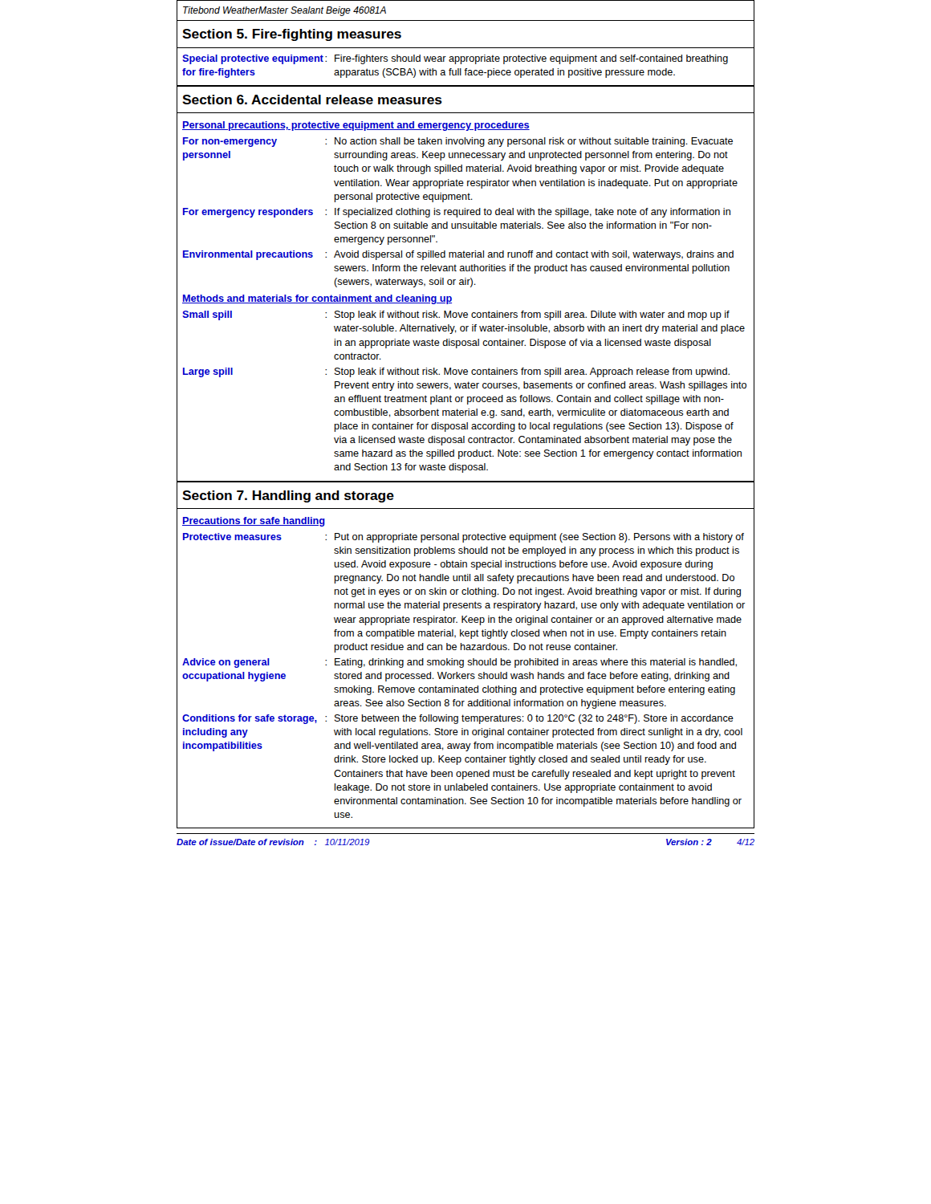Titebond WeatherMaster Sealant Beige 46081A
Section 5. Fire-fighting measures
| Special protective equipment for fire-fighters | : | Fire-fighters should wear appropriate protective equipment and self-contained breathing apparatus (SCBA) with a full face-piece operated in positive pressure mode. |
Section 6. Accidental release measures
Personal precautions, protective equipment and emergency procedures
| For non-emergency personnel | : | No action shall be taken involving any personal risk or without suitable training. Evacuate surrounding areas. Keep unnecessary and unprotected personnel from entering. Do not touch or walk through spilled material. Avoid breathing vapor or mist. Provide adequate ventilation. Wear appropriate respirator when ventilation is inadequate. Put on appropriate personal protective equipment. |
| For emergency responders | : | If specialized clothing is required to deal with the spillage, take note of any information in Section 8 on suitable and unsuitable materials. See also the information in "For non-emergency personnel". |
| Environmental precautions | : | Avoid dispersal of spilled material and runoff and contact with soil, waterways, drains and sewers. Inform the relevant authorities if the product has caused environmental pollution (sewers, waterways, soil or air). |
Methods and materials for containment and cleaning up
| Small spill | : | Stop leak if without risk. Move containers from spill area. Dilute with water and mop up if water-soluble. Alternatively, or if water-insoluble, absorb with an inert dry material and place in an appropriate waste disposal container. Dispose of via a licensed waste disposal contractor. |
| Large spill | : | Stop leak if without risk. Move containers from spill area. Approach release from upwind. Prevent entry into sewers, water courses, basements or confined areas. Wash spillages into an effluent treatment plant or proceed as follows. Contain and collect spillage with non-combustible, absorbent material e.g. sand, earth, vermiculite or diatomaceous earth and place in container for disposal according to local regulations (see Section 13). Dispose of via a licensed waste disposal contractor. Contaminated absorbent material may pose the same hazard as the spilled product. Note: see Section 1 for emergency contact information and Section 13 for waste disposal. |
Section 7. Handling and storage
Precautions for safe handling
| Protective measures | : | Put on appropriate personal protective equipment (see Section 8). Persons with a history of skin sensitization problems should not be employed in any process in which this product is used. Avoid exposure - obtain special instructions before use. Avoid exposure during pregnancy. Do not handle until all safety precautions have been read and understood. Do not get in eyes or on skin or clothing. Do not ingest. Avoid breathing vapor or mist. If during normal use the material presents a respiratory hazard, use only with adequate ventilation or wear appropriate respirator. Keep in the original container or an approved alternative made from a compatible material, kept tightly closed when not in use. Empty containers retain product residue and can be hazardous. Do not reuse container. |
| Advice on general occupational hygiene | : | Eating, drinking and smoking should be prohibited in areas where this material is handled, stored and processed. Workers should wash hands and face before eating, drinking and smoking. Remove contaminated clothing and protective equipment before entering eating areas. See also Section 8 for additional information on hygiene measures. |
| Conditions for safe storage, including any incompatibilities | : | Store between the following temperatures: 0 to 120°C (32 to 248°F). Store in accordance with local regulations. Store in original container protected from direct sunlight in a dry, cool and well-ventilated area, away from incompatible materials (see Section 10) and food and drink. Store locked up. Keep container tightly closed and sealed until ready for use. Containers that have been opened must be carefully resealed and kept upright to prevent leakage. Do not store in unlabeled containers. Use appropriate containment to avoid environmental contamination. See Section 10 for incompatible materials before handling or use. |
Date of issue/Date of revision : 10/11/2019
Version : 2 4/12